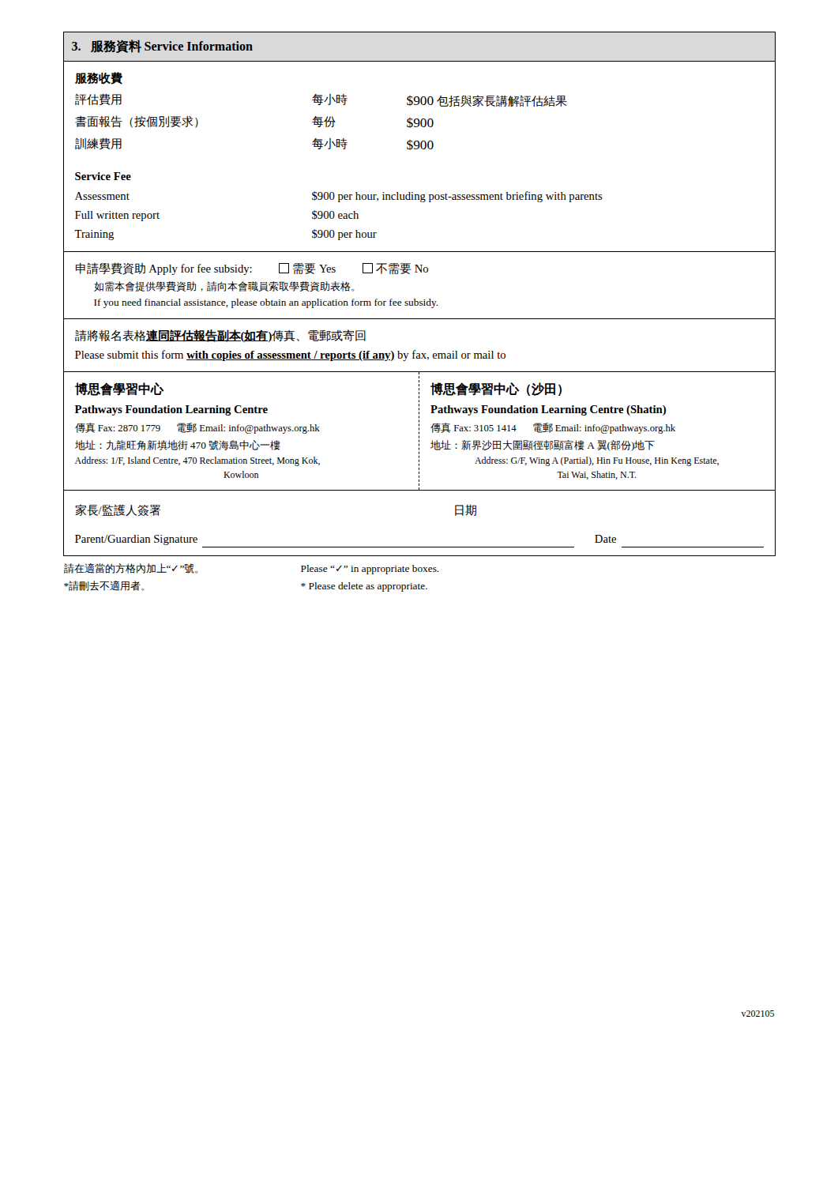3. 服務資料 Service Information
服務收費
| 評估費用 | 每小時 | $900 包括與家長講解評估結果 |
| 書面報告（按個別要求） | 每份 | $900 |
| 訓練費用 | 每小時 | $900 |
Service Fee
| Assessment | $900 per hour, including post-assessment briefing with parents |
| Full written report | $900 each |
| Training | $900 per hour |
申請學費資助 Apply for fee subsidy: 需要 Yes 不需要 No
如需本會提供學費資助，請向本會職員索取學費資助表格。
If you need financial assistance, please obtain an application form for fee subsidy.
請將報名表格連同評估報告副本(如有) 傳真、電郵或寄回
Please submit this form with copies of assessment / reports (if any) by fax, email or mail to
博思會學習中心
Pathways Foundation Learning Centre
傳真 Fax: 2870 1779電郵 Email: info@pathways.org.hk
地址：九龍旺角新填地街 470 號海島中心一樓
Address: 1/F, Island Centre, 470 Reclamation Street, Mong Kok,
Kowloon
博思會學習中心（沙田）
Pathways Foundation Learning Centre (Shatin)
傳真 Fax: 3105 1414電郵 Email: info@pathways.org.hk
地址：新界沙田大圍顯徑邨顯富樓 A 翼(部份)地下
Address: G/F, Wing A (Partial), Hin Fu House, Hin Keng Estate,
Tai Wai, Shatin, N.T.
家長/監護人簽署
日期
Parent/Guardian Signature Date
| 請在適當的方格內加上“✓”號。 | Please “✓” in appropriate boxes. |
| *請刪去不適用者。 | * Please delete as appropriate. |
v202105